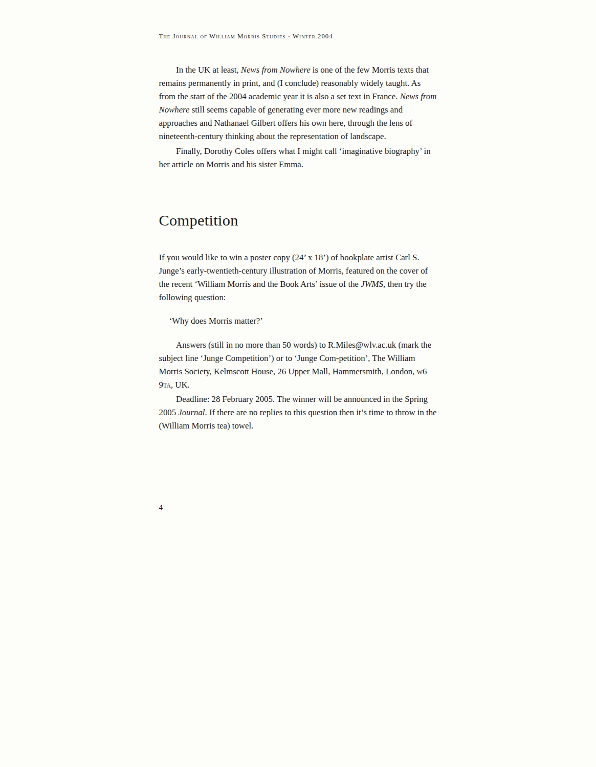The Journal of William Morris Studies · Winter 2004
In the UK at least, News from Nowhere is one of the few Morris texts that remains permanently in print, and (I conclude) reasonably widely taught. As from the start of the 2004 academic year it is also a set text in France. News from Nowhere still seems capable of generating ever more new readings and approaches and Nathanael Gilbert offers his own here, through the lens of nineteenth-century thinking about the representation of landscape.
Finally, Dorothy Coles offers what I might call ‘imaginative biography’ in her article on Morris and his sister Emma.
Competition
If you would like to win a poster copy (24’ x 18’) of bookplate artist Carl S. Junge’s early-twentieth-century illustration of Morris, featured on the cover of the recent ‘William Morris and the Book Arts’ issue of the JWMS, then try the following question:
‘Why does Morris matter?’
Answers (still in no more than 50 words) to R.Miles@wlv.ac.uk (mark the subject line ‘Junge Competition’) or to ‘Junge Com-petition’, The William Morris Society, Kelmscott House, 26 Upper Mall, Hammersmith, London, w6 9ta, UK.
Deadline: 28 February 2005. The winner will be announced in the Spring 2005 Journal. If there are no replies to this question then it’s time to throw in the (William Morris tea) towel.
4